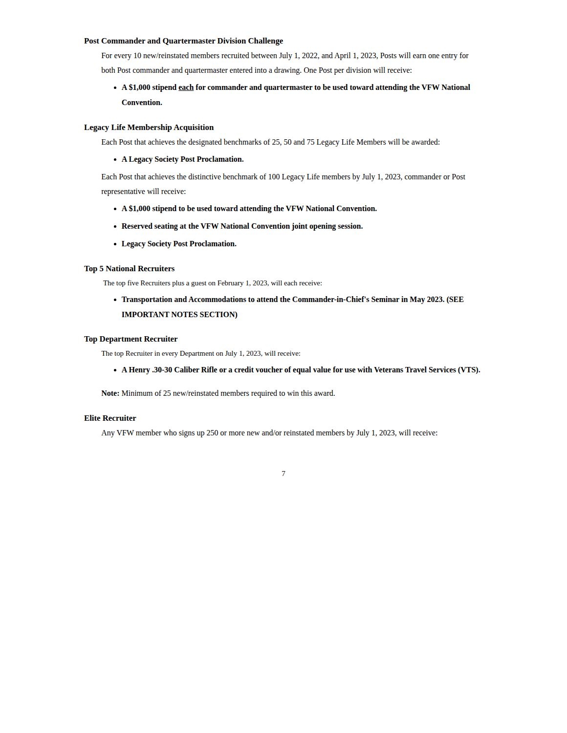Post Commander and Quartermaster Division Challenge
For every 10 new/reinstated members recruited between July 1, 2022, and April 1, 2023, Posts will earn one entry for both Post commander and quartermaster entered into a drawing. One Post per division will receive:
A $1,000 stipend each for commander and quartermaster to be used toward attending the VFW National Convention.
Legacy Life Membership Acquisition
Each Post that achieves the designated benchmarks of 25, 50 and 75 Legacy Life Members will be awarded:
A Legacy Society Post Proclamation.
Each Post that achieves the distinctive benchmark of 100 Legacy Life members by July 1, 2023, commander or Post representative will receive:
A $1,000 stipend to be used toward attending the VFW National Convention.
Reserved seating at the VFW National Convention joint opening session.
Legacy Society Post Proclamation.
Top 5 National Recruiters
The top five Recruiters plus a guest on February 1, 2023, will each receive:
Transportation and Accommodations to attend the Commander-in-Chief's Seminar in May 2023. (SEE IMPORTANT NOTES SECTION)
Top Department Recruiter
The top Recruiter in every Department on July 1, 2023, will receive:
A Henry .30-30 Caliber Rifle or a credit voucher of equal value for use with Veterans Travel Services (VTS).
Note: Minimum of 25 new/reinstated members required to win this award.
Elite Recruiter
Any VFW member who signs up 250 or more new and/or reinstated members by July 1, 2023, will receive:
7